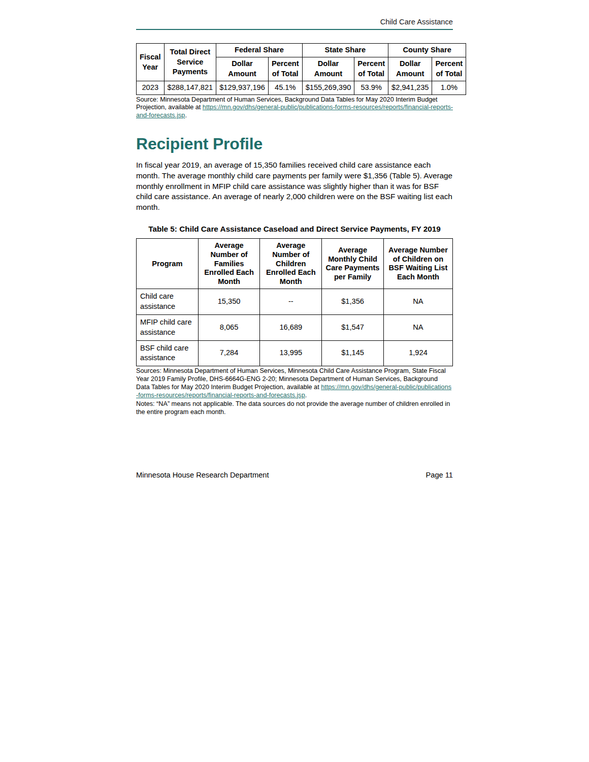Child Care Assistance
| Fiscal Year | Total Direct Service Payments | Federal Share | State Share | County Share |
| --- | --- | --- | --- | --- |
| Dollar Amount | Percent of Total | Dollar Amount | Percent of Total | Dollar Amount | Percent of Total |
| 2023 | $288,147,821 | $129,937,196 | 45.1% | $155,269,390 | 53.9% | $2,941,235 | 1.0% |
Source: Minnesota Department of Human Services, Background Data Tables for May 2020 Interim Budget Projection, available at https://mn.gov/dhs/general-public/publications-forms-resources/reports/financial-reports-and-forecasts.jsp.
Recipient Profile
In fiscal year 2019, an average of 15,350 families received child care assistance each month. The average monthly child care payments per family were $1,356 (Table 5). Average monthly enrollment in MFIP child care assistance was slightly higher than it was for BSF child care assistance. An average of nearly 2,000 children were on the BSF waiting list each month.
Table 5: Child Care Assistance Caseload and Direct Service Payments, FY 2019
| Program | Average Number of Families Enrolled Each Month | Average Number of Children Enrolled Each Month | Average Monthly Child Care Payments per Family | Average Number of Children on BSF Waiting List Each Month |
| --- | --- | --- | --- | --- |
| Child care assistance | 15,350 | -- | $1,356 | NA |
| MFIP child care assistance | 8,065 | 16,689 | $1,547 | NA |
| BSF child care assistance | 7,284 | 13,995 | $1,145 | 1,924 |
Sources: Minnesota Department of Human Services, Minnesota Child Care Assistance Program, State Fiscal Year 2019 Family Profile, DHS-6664G-ENG 2-20; Minnesota Department of Human Services, Background Data Tables for May 2020 Interim Budget Projection, available at https://mn.gov/dhs/general-public/publications-forms-resources/reports/financial-reports-and-forecasts.jsp.
Notes: “NA” means not applicable. The data sources do not provide the average number of children enrolled in the entire program each month.
Minnesota House Research Department
Page 11